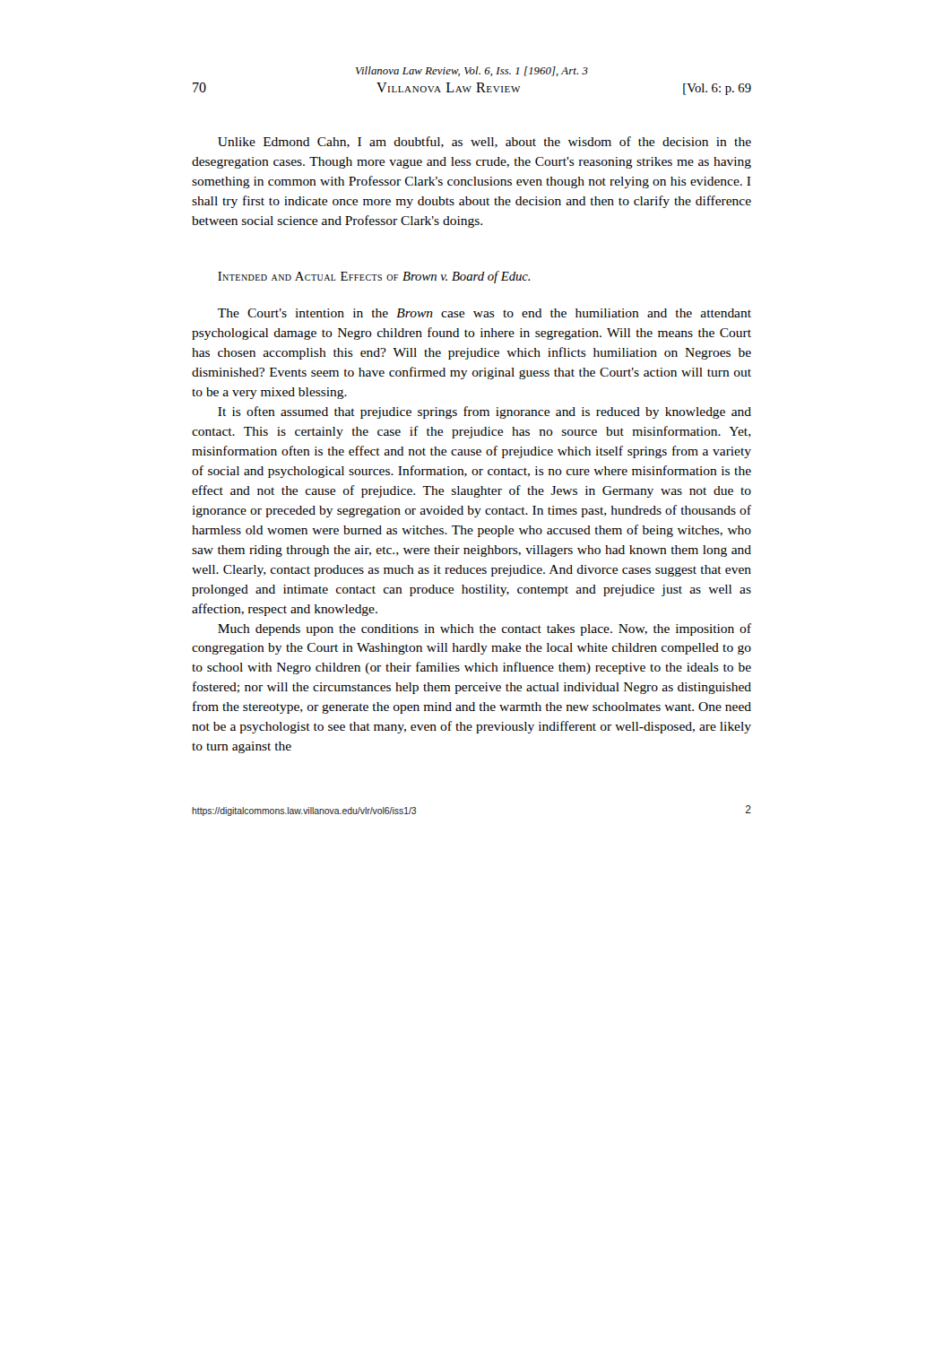Villanova Law Review, Vol. 6, Iss. 1 [1960], Art. 3
70 Villanova Law Review [Vol. 6: p. 69
Unlike Edmond Cahn, I am doubtful, as well, about the wisdom of the decision in the desegregation cases. Though more vague and less crude, the Court's reasoning strikes me as having something in common with Professor Clark's conclusions even though not relying on his evidence. I shall try first to indicate once more my doubts about the decision and then to clarify the difference between social science and Professor Clark's doings.
Intended and Actual Effects of Brown v. Board of Educ.
The Court's intention in the Brown case was to end the humiliation and the attendant psychological damage to Negro children found to inhere in segregation. Will the means the Court has chosen accomplish this end? Will the prejudice which inflicts humiliation on Negroes be disminished? Events seem to have confirmed my original guess that the Court's action will turn out to be a very mixed blessing.
It is often assumed that prejudice springs from ignorance and is reduced by knowledge and contact. This is certainly the case if the prejudice has no source but misinformation. Yet, misinformation often is the effect and not the cause of prejudice which itself springs from a variety of social and psychological sources. Information, or contact, is no cure where misinformation is the effect and not the cause of prejudice. The slaughter of the Jews in Germany was not due to ignorance or preceded by segregation or avoided by contact. In times past, hundreds of thousands of harmless old women were burned as witches. The people who accused them of being witches, who saw them riding through the air, etc., were their neighbors, villagers who had known them long and well. Clearly, contact produces as much as it reduces prejudice. And divorce cases suggest that even prolonged and intimate contact can produce hostility, contempt and prejudice just as well as affection, respect and knowledge.
Much depends upon the conditions in which the contact takes place. Now, the imposition of congregation by the Court in Washington will hardly make the local white children compelled to go to school with Negro children (or their families which influence them) receptive to the ideals to be fostered; nor will the circumstances help them perceive the actual individual Negro as distinguished from the stereotype, or generate the open mind and the warmth the new schoolmates want. One need not be a psychologist to see that many, even of the previously indifferent or well-disposed, are likely to turn against the
https://digitalcommons.law.villanova.edu/vlr/vol6/iss1/3 2